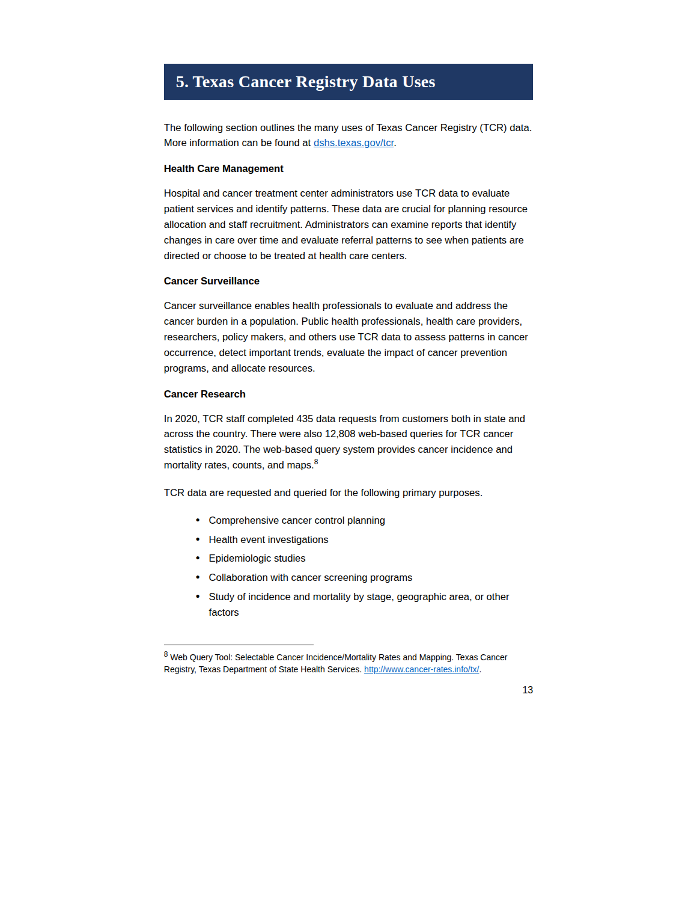5. Texas Cancer Registry Data Uses
The following section outlines the many uses of Texas Cancer Registry (TCR) data. More information can be found at dshs.texas.gov/tcr.
Health Care Management
Hospital and cancer treatment center administrators use TCR data to evaluate patient services and identify patterns. These data are crucial for planning resource allocation and staff recruitment. Administrators can examine reports that identify changes in care over time and evaluate referral patterns to see when patients are directed or choose to be treated at health care centers.
Cancer Surveillance
Cancer surveillance enables health professionals to evaluate and address the cancer burden in a population. Public health professionals, health care providers, researchers, policy makers, and others use TCR data to assess patterns in cancer occurrence, detect important trends, evaluate the impact of cancer prevention programs, and allocate resources.
Cancer Research
In 2020, TCR staff completed 435 data requests from customers both in state and across the country. There were also 12,808 web-based queries for TCR cancer statistics in 2020. The web-based query system provides cancer incidence and mortality rates, counts, and maps.8
TCR data are requested and queried for the following primary purposes.
Comprehensive cancer control planning
Health event investigations
Epidemiologic studies
Collaboration with cancer screening programs
Study of incidence and mortality by stage, geographic area, or other factors
8 Web Query Tool: Selectable Cancer Incidence/Mortality Rates and Mapping. Texas Cancer Registry, Texas Department of State Health Services. http://www.cancer-rates.info/tx/.
13